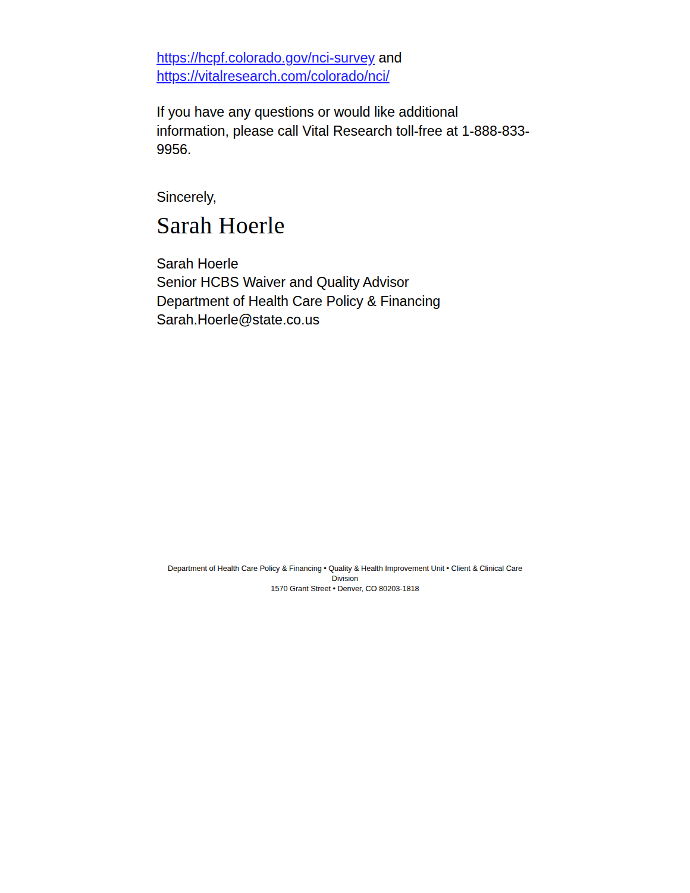https://hcpf.colorado.gov/nci-survey and
https://vitalresearch.com/colorado/nci/
If you have any questions or would like additional information, please call Vital Research toll-free at 1-888-833-9956.
Sincerely,
Sarah Hoerle
Sarah Hoerle Senior HCBS Waiver and Quality Advisor Department of Health Care Policy & Financing Sarah.Hoerle@state.co.us
Department of Health Care Policy & Financing • Quality & Health Improvement Unit • Client & Clinical Care Division
1570 Grant Street • Denver, CO 80203-1818